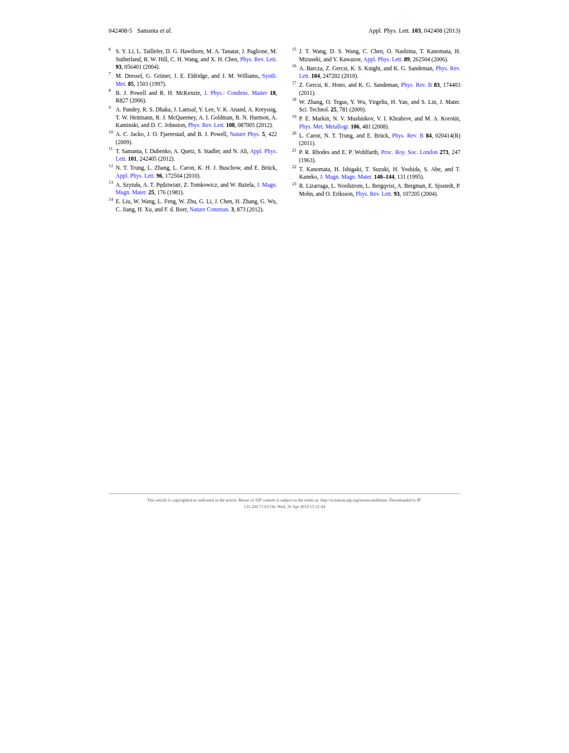042408-5 Samanta et al.
Appl. Phys. Lett. 103, 042408 (2013)
6 S. Y. Li, L. Taillefer, D. G. Hawthorn, M. A. Tanatar, J. Paglione, M. Sutherland, R. W. Hill, C. H. Wang, and X. H. Chen, Phys. Rev. Lett. 93, 056401 (2004).
7 M. Dressel, G. Grüner, J. E. Eldridge, and J. M. Williams, Synth. Met. 85, 1503 (1997).
8 B. J. Powell and R. H. McKenzie, J. Phys.: Condens. Matter 18, R827 (2006).
9 A. Pandey, R. S. Dhaka, J. Lamsal, Y. Lee, V. K. Anand, A. Kreyssig, T. W. Heitmann, R. J. McQueeney, A. I. Goldman, B. N. Harmon, A. Kaminski, and D. C. Johnston, Phys. Rev. Lett. 108, 087005 (2012).
10 A. C. Jacko, J. O. Fjaerestad, and B. J. Powell, Nature Phys. 5, 422 (2009).
11 T. Samanta, I. Dubenko, A. Quetz, S. Stadler, and N. Ali, Appl. Phys. Lett. 101, 242405 (2012).
12 N. T. Trung, L. Zhang, L. Caron, K. H. J. Buschow, and E. Brück, Appl. Phys. Lett. 96, 172504 (2010).
13 A. Szytuła, A. T. Pędziwiatr, Z. Tomkowicz, and W. Bażela, J. Magn. Magn. Mater. 25, 176 (1981).
14 E. Liu, W. Wang, L. Feng, W. Zhu, G. Li, J. Chen, H. Zhang, G. Wu, C. Jiang, H. Xu, and F. d. Boer, Nature Commun. 3, 873 (2012).
15 J. T. Wang, D. S. Wang, C. Chen, O. Nashima, T. Kanomata, H. Mizuseki, and Y. Kawazoe, Appl. Phys. Lett. 89, 262504 (2006).
16 A. Barcza, Z. Gercsi, K. S. Knight, and K. G. Sandeman, Phys. Rev. Lett. 104, 247202 (2010).
17 Z. Gercsi, K. Hono, and K. G. Sandeman, Phys. Rev. B 83, 174403 (2011).
18 W. Zhang, O. Tegus, Y. Wu, Yirgeltu, H. Yan, and S. Lin, J. Mater. Sci. Technol. 25, 781 (2009).
19 P. E. Markin, N. V. Mushnikov, V. I. Khrabrov, and M. A. Korotin, Phys. Met. Metallogr. 106, 481 (2008).
20 L. Caron, N. T. Trung, and E. Brück, Phys. Rev. B 84, 020414(R) (2011).
21 P. R. Rhodes and E. P. Wohlfarth, Proc. Roy. Soc. London 273, 247 (1963).
22 T. Kanomata, H. Ishigaki, T. Suzuki, H. Yoshida, S. Abe, and T. Kaneko, J. Magn. Magn. Mater. 140–144, 131 (1995).
23 R. Lizarraga, L. Nordstrom, L. Bergqvist, A. Bergman, E. Sjostedt, P. Mohn, and O. Eriksson, Phys. Rev. Lett. 93, 107205 (2004).
This article is copyrighted as indicated in the article. Reuse of AIP content is subject to the terms at: http://scitation.aip.org/termsconditions. Downloaded to IP:
131.230.71.63 On: Wed, 16 Apr 2014 15:21:44